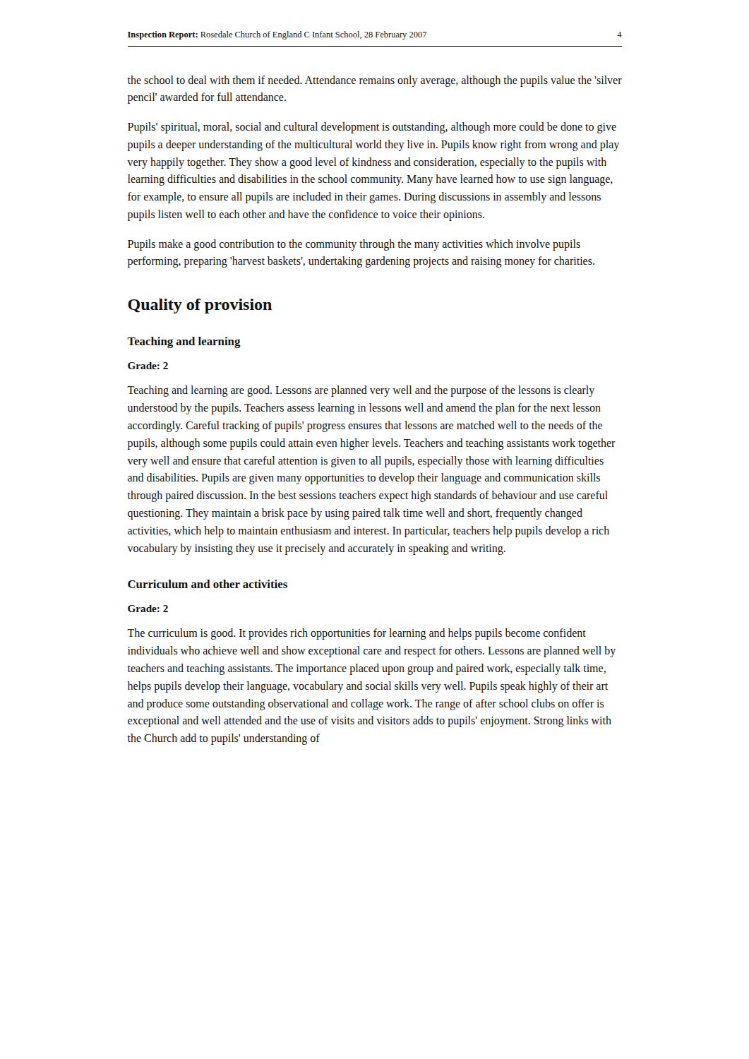Inspection Report: Rosedale Church of England C Infant School, 28 February 2007 4
the school to deal with them if needed. Attendance remains only average, although the pupils value the 'silver pencil' awarded for full attendance.
Pupils' spiritual, moral, social and cultural development is outstanding, although more could be done to give pupils a deeper understanding of the multicultural world they live in. Pupils know right from wrong and play very happily together. They show a good level of kindness and consideration, especially to the pupils with learning difficulties and disabilities in the school community. Many have learned how to use sign language, for example, to ensure all pupils are included in their games. During discussions in assembly and lessons pupils listen well to each other and have the confidence to voice their opinions.
Pupils make a good contribution to the community through the many activities which involve pupils performing, preparing 'harvest baskets', undertaking gardening projects and raising money for charities.
Quality of provision
Teaching and learning
Grade: 2
Teaching and learning are good. Lessons are planned very well and the purpose of the lessons is clearly understood by the pupils. Teachers assess learning in lessons well and amend the plan for the next lesson accordingly. Careful tracking of pupils' progress ensures that lessons are matched well to the needs of the pupils, although some pupils could attain even higher levels. Teachers and teaching assistants work together very well and ensure that careful attention is given to all pupils, especially those with learning difficulties and disabilities. Pupils are given many opportunities to develop their language and communication skills through paired discussion. In the best sessions teachers expect high standards of behaviour and use careful questioning. They maintain a brisk pace by using paired talk time well and short, frequently changed activities, which help to maintain enthusiasm and interest. In particular, teachers help pupils develop a rich vocabulary by insisting they use it precisely and accurately in speaking and writing.
Curriculum and other activities
Grade: 2
The curriculum is good. It provides rich opportunities for learning and helps pupils become confident individuals who achieve well and show exceptional care and respect for others. Lessons are planned well by teachers and teaching assistants. The importance placed upon group and paired work, especially talk time, helps pupils develop their language, vocabulary and social skills very well. Pupils speak highly of their art and produce some outstanding observational and collage work. The range of after school clubs on offer is exceptional and well attended and the use of visits and visitors adds to pupils' enjoyment. Strong links with the Church add to pupils' understanding of